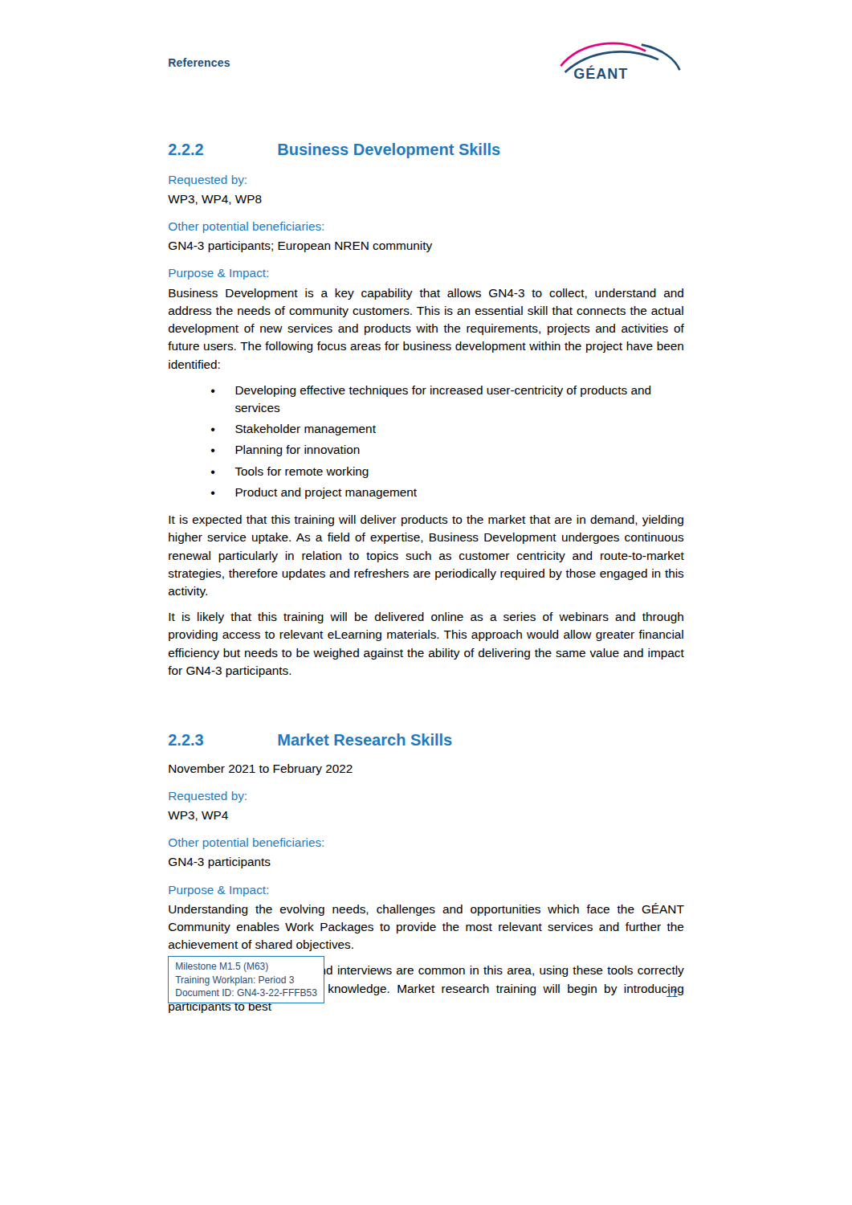References
GÉANT
2.2.2 Business Development Skills
Requested by:
WP3, WP4, WP8
Other potential beneficiaries:
GN4-3 participants; European NREN community
Purpose & Impact:
Business Development is a key capability that allows GN4-3 to collect, understand and address the needs of community customers. This is an essential skill that connects the actual development of new services and products with the requirements, projects and activities of future users. The following focus areas for business development within the project have been identified:
Developing effective techniques for increased user-centricity of products and services
Stakeholder management
Planning for innovation
Tools for remote working
Product and project management
It is expected that this training will deliver products to the market that are in demand, yielding higher service uptake. As a field of expertise, Business Development undergoes continuous renewal particularly in relation to topics such as customer centricity and route-to-market strategies, therefore updates and refreshers are periodically required by those engaged in this activity.
It is likely that this training will be delivered online as a series of webinars and through providing access to relevant eLearning materials. This approach would allow greater financial efficiency but needs to be weighed against the ability of delivering the same value and impact for GN4-3 participants.
2.2.3 Market Research Skills
November 2021 to February 2022
Requested by:
WP3, WP4
Other potential beneficiaries:
GN4-3 participants
Purpose & Impact:
Understanding the evolving needs, challenges and opportunities which face the GÉANT Community enables Work Packages to provide the most relevant services and further the achievement of shared objectives.
Whilst the use of surveys and interviews are common in this area, using these tools correctly requires specific skills and knowledge. Market research training will begin by introducing participants to best
Milestone M1.5 (M63)
Training Workplan: Period 3
Document ID: GN4-3-22-FFFB53
11